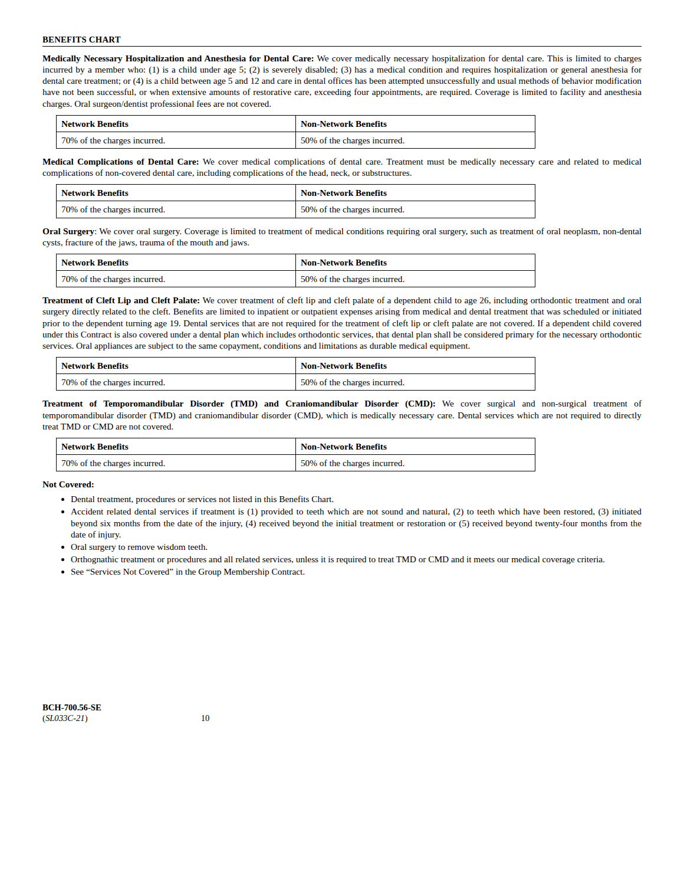BENEFITS CHART
Medically Necessary Hospitalization and Anesthesia for Dental Care: We cover medically necessary hospitalization for dental care. This is limited to charges incurred by a member who: (1) is a child under age 5; (2) is severely disabled; (3) has a medical condition and requires hospitalization or general anesthesia for dental care treatment; or (4) is a child between age 5 and 12 and care in dental offices has been attempted unsuccessfully and usual methods of behavior modification have not been successful, or when extensive amounts of restorative care, exceeding four appointments, are required. Coverage is limited to facility and anesthesia charges. Oral surgeon/dentist professional fees are not covered.
| Network Benefits | Non-Network Benefits |
| --- | --- |
| 70% of the charges incurred. | 50% of the charges incurred. |
Medical Complications of Dental Care: We cover medical complications of dental care. Treatment must be medically necessary care and related to medical complications of non-covered dental care, including complications of the head, neck, or substructures.
| Network Benefits | Non-Network Benefits |
| --- | --- |
| 70% of the charges incurred. | 50% of the charges incurred. |
Oral Surgery: We cover oral surgery. Coverage is limited to treatment of medical conditions requiring oral surgery, such as treatment of oral neoplasm, non-dental cysts, fracture of the jaws, trauma of the mouth and jaws.
| Network Benefits | Non-Network Benefits |
| --- | --- |
| 70% of the charges incurred. | 50% of the charges incurred. |
Treatment of Cleft Lip and Cleft Palate: We cover treatment of cleft lip and cleft palate of a dependent child to age 26, including orthodontic treatment and oral surgery directly related to the cleft. Benefits are limited to inpatient or outpatient expenses arising from medical and dental treatment that was scheduled or initiated prior to the dependent turning age 19. Dental services that are not required for the treatment of cleft lip or cleft palate are not covered. If a dependent child covered under this Contract is also covered under a dental plan which includes orthodontic services, that dental plan shall be considered primary for the necessary orthodontic services. Oral appliances are subject to the same copayment, conditions and limitations as durable medical equipment.
| Network Benefits | Non-Network Benefits |
| --- | --- |
| 70% of the charges incurred. | 50% of the charges incurred. |
Treatment of Temporomandibular Disorder (TMD) and Craniomandibular Disorder (CMD): We cover surgical and non-surgical treatment of temporomandibular disorder (TMD) and craniomandibular disorder (CMD), which is medically necessary care. Dental services which are not required to directly treat TMD or CMD are not covered.
| Network Benefits | Non-Network Benefits |
| --- | --- |
| 70% of the charges incurred. | 50% of the charges incurred. |
Not Covered:
Dental treatment, procedures or services not listed in this Benefits Chart.
Accident related dental services if treatment is (1) provided to teeth which are not sound and natural, (2) to teeth which have been restored, (3) initiated beyond six months from the date of the injury, (4) received beyond the initial treatment or restoration or (5) received beyond twenty-four months from the date of injury.
Oral surgery to remove wisdom teeth.
Orthognathic treatment or procedures and all related services, unless it is required to treat TMD or CMD and it meets our medical coverage criteria.
See “Services Not Covered” in the Group Membership Contract.
BCH-700.56-SE
(SL033C-21)
10